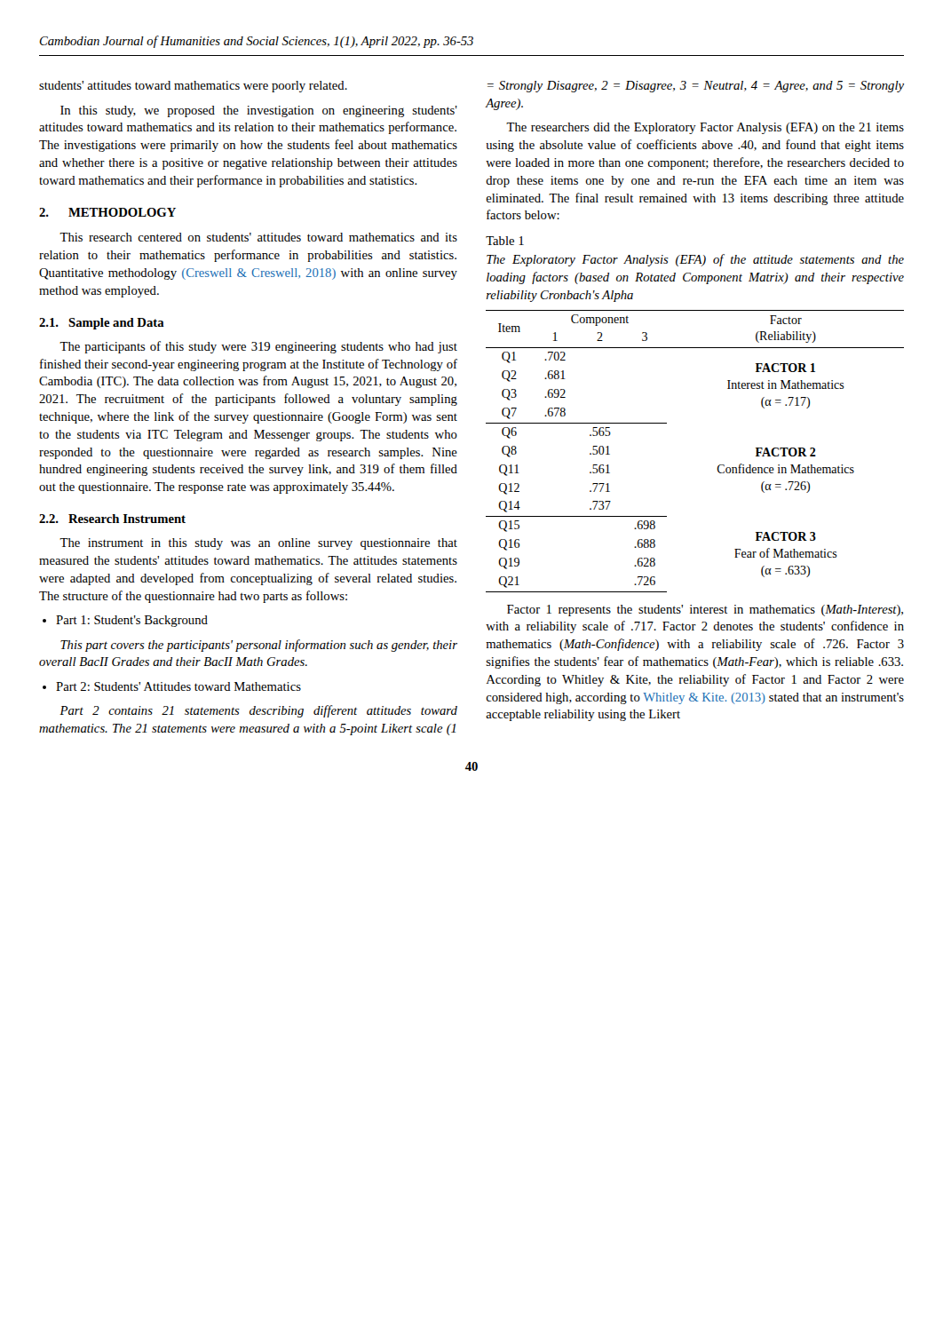Cambodian Journal of Humanities and Social Sciences, 1(1), April 2022, pp. 36-53
students' attitudes toward mathematics were poorly related.
In this study, we proposed the investigation on engineering students' attitudes toward mathematics and its relation to their mathematics performance. The investigations were primarily on how the students feel about mathematics and whether there is a positive or negative relationship between their attitudes toward mathematics and their performance in probabilities and statistics.
2. METHODOLOGY
This research centered on students' attitudes toward mathematics and its relation to their mathematics performance in probabilities and statistics. Quantitative methodology (Creswell & Creswell, 2018) with an online survey method was employed.
2.1. Sample and Data
The participants of this study were 319 engineering students who had just finished their second-year engineering program at the Institute of Technology of Cambodia (ITC). The data collection was from August 15, 2021, to August 20, 2021. The recruitment of the participants followed a voluntary sampling technique, where the link of the survey questionnaire (Google Form) was sent to the students via ITC Telegram and Messenger groups. The students who responded to the questionnaire were regarded as research samples. Nine hundred engineering students received the survey link, and 319 of them filled out the questionnaire. The response rate was approximately 35.44%.
2.2. Research Instrument
The instrument in this study was an online survey questionnaire that measured the students' attitudes toward mathematics. The attitudes statements were adapted and developed from conceptualizing of several related studies. The structure of the questionnaire had two parts as follows:
Part 1: Student's Background
This part covers the participants' personal information such as gender, their overall BacII Grades and their BacII Math Grades.
Part 2: Students' Attitudes toward Mathematics
Part 2 contains 21 statements describing different attitudes toward mathematics. The 21 statements were measured a with a 5-point Likert scale (1 = Strongly Disagree, 2 = Disagree, 3 = Neutral, 4 = Agree, and 5 = Strongly Agree).
The researchers did the Exploratory Factor Analysis (EFA) on the 21 items using the absolute value of coefficients above .40, and found that eight items were loaded in more than one component; therefore, the researchers decided to drop these items one by one and re-run the EFA each time an item was eliminated. The final result remained with 13 items describing three attitude factors below:
Table 1
The Exploratory Factor Analysis (EFA) of the attitude statements and the loading factors (based on Rotated Component Matrix) and their respective reliability Cronbach's Alpha
| Item | Component | Factor (Reliability) |
| --- | --- | --- |
| 1 | 2 | 3 |
| Q1 | .702 | | | FACTOR 1 Interest in Mathematics (α = .717) |
| Q2 | .681 | | |
| Q3 | .692 | | |
| Q7 | .678 | | |
| Q6 | | .565 | | FACTOR 2 Confidence in Mathematics (α = .726) |
| Q8 | | .501 | |
| Q11 | | .561 | |
| Q12 | | .771 | |
| Q14 | | .737 | |
| Q15 | | | .698 | FACTOR 3 Fear of Mathematics (α = .633) |
| Q16 | | | .688 |
| Q19 | | | .628 |
| Q21 | | | .726 |
Factor 1 represents the students' interest in mathematics (Math-Interest), with a reliability scale of .717. Factor 2 denotes the students' confidence in mathematics (Math-Confidence) with a reliability scale of .726. Factor 3 signifies the students' fear of mathematics (Math-Fear), which is reliable .633. According to Whitley & Kite, the reliability of Factor 1 and Factor 2 were considered high, according to Whitley & Kite. (2013) stated that an instrument's acceptable reliability using the Likert
40